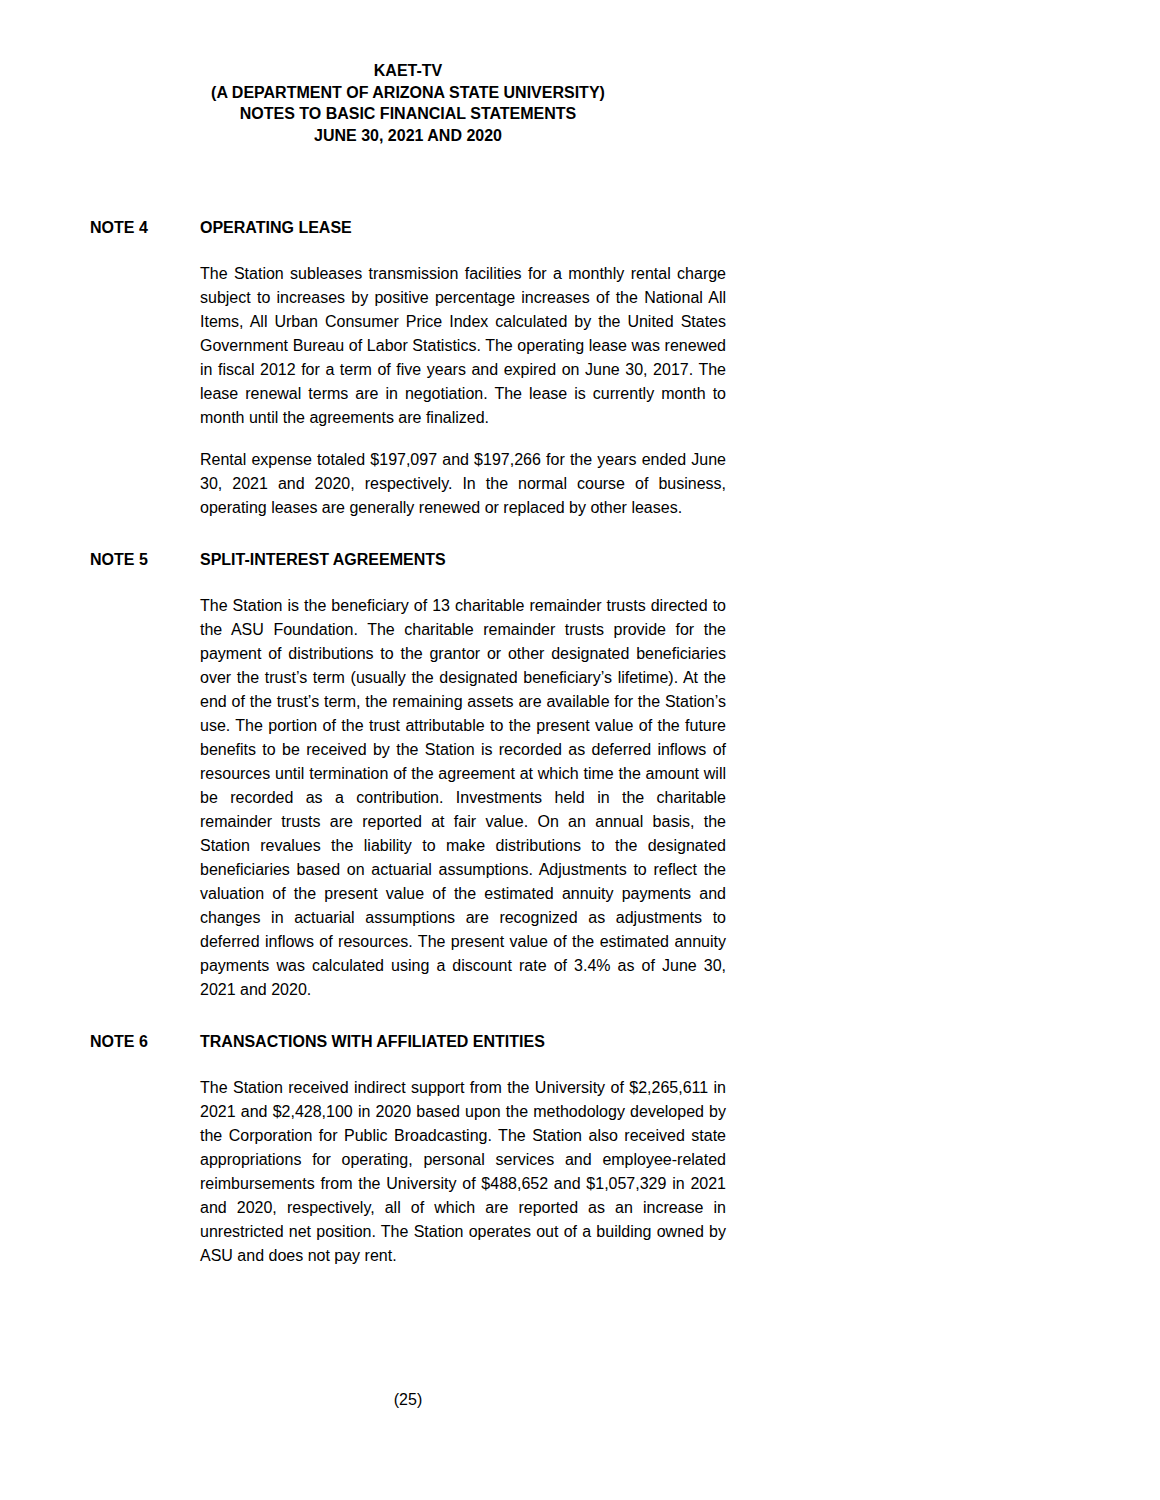KAET-TV
(A DEPARTMENT OF ARIZONA STATE UNIVERSITY)
NOTES TO BASIC FINANCIAL STATEMENTS
JUNE 30, 2021 AND 2020
NOTE 4
OPERATING LEASE
The Station subleases transmission facilities for a monthly rental charge subject to increases by positive percentage increases of the National All Items, All Urban Consumer Price Index calculated by the United States Government Bureau of Labor Statistics. The operating lease was renewed in fiscal 2012 for a term of five years and expired on June 30, 2017. The lease renewal terms are in negotiation. The lease is currently month to month until the agreements are finalized.
Rental expense totaled $197,097 and $197,266 for the years ended June 30, 2021 and 2020, respectively. In the normal course of business, operating leases are generally renewed or replaced by other leases.
NOTE 5
SPLIT-INTEREST AGREEMENTS
The Station is the beneficiary of 13 charitable remainder trusts directed to the ASU Foundation. The charitable remainder trusts provide for the payment of distributions to the grantor or other designated beneficiaries over the trust’s term (usually the designated beneficiary’s lifetime). At the end of the trust’s term, the remaining assets are available for the Station’s use. The portion of the trust attributable to the present value of the future benefits to be received by the Station is recorded as deferred inflows of resources until termination of the agreement at which time the amount will be recorded as a contribution. Investments held in the charitable remainder trusts are reported at fair value. On an annual basis, the Station revalues the liability to make distributions to the designated beneficiaries based on actuarial assumptions. Adjustments to reflect the valuation of the present value of the estimated annuity payments and changes in actuarial assumptions are recognized as adjustments to deferred inflows of resources. The present value of the estimated annuity payments was calculated using a discount rate of 3.4% as of June 30, 2021 and 2020.
NOTE 6
TRANSACTIONS WITH AFFILIATED ENTITIES
The Station received indirect support from the University of $2,265,611 in 2021 and $2,428,100 in 2020 based upon the methodology developed by the Corporation for Public Broadcasting. The Station also received state appropriations for operating, personal services and employee-related reimbursements from the University of $488,652 and $1,057,329 in 2021 and 2020, respectively, all of which are reported as an increase in unrestricted net position. The Station operates out of a building owned by ASU and does not pay rent.
(25)